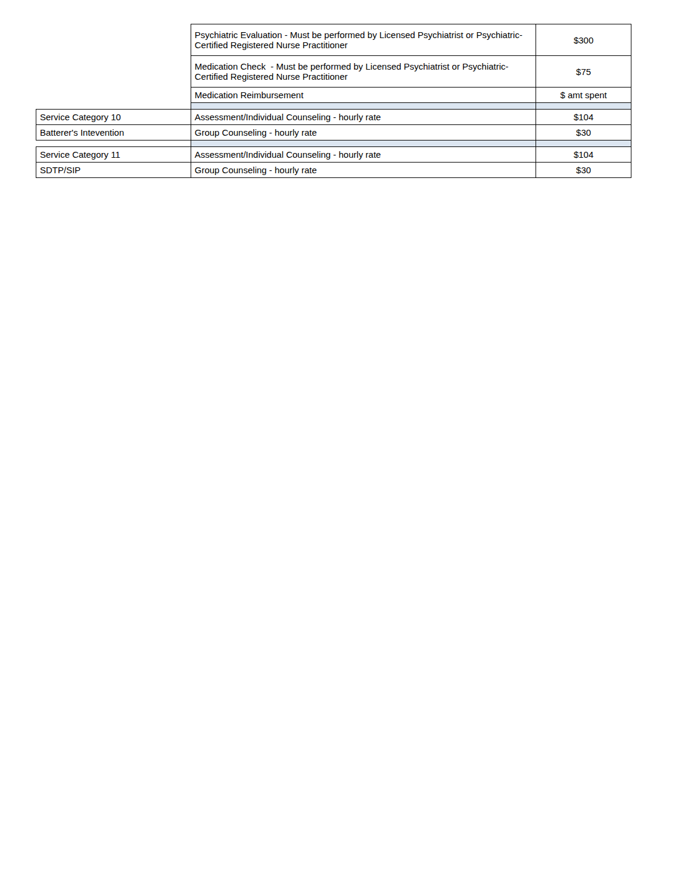| | Psychiatric Evaluation - Must be performed by Licensed Psychiatrist or Psychiatric-Certified Registered Nurse Practitioner | $300 |
| | Medication Check - Must be performed by Licensed Psychiatrist or Psychiatric-Certified Registered Nurse Practitioner | $75 |
| | Medication Reimbursement | $ amt spent |
| Service Category 10 | Assessment/Individual Counseling - hourly rate | $104 |
| Batterer's Intevention | Group Counseling - hourly rate | $30 |
| Service Category 11 | Assessment/Individual Counseling - hourly rate | $104 |
| SDTP/SIP | Group Counseling - hourly rate | $30 |